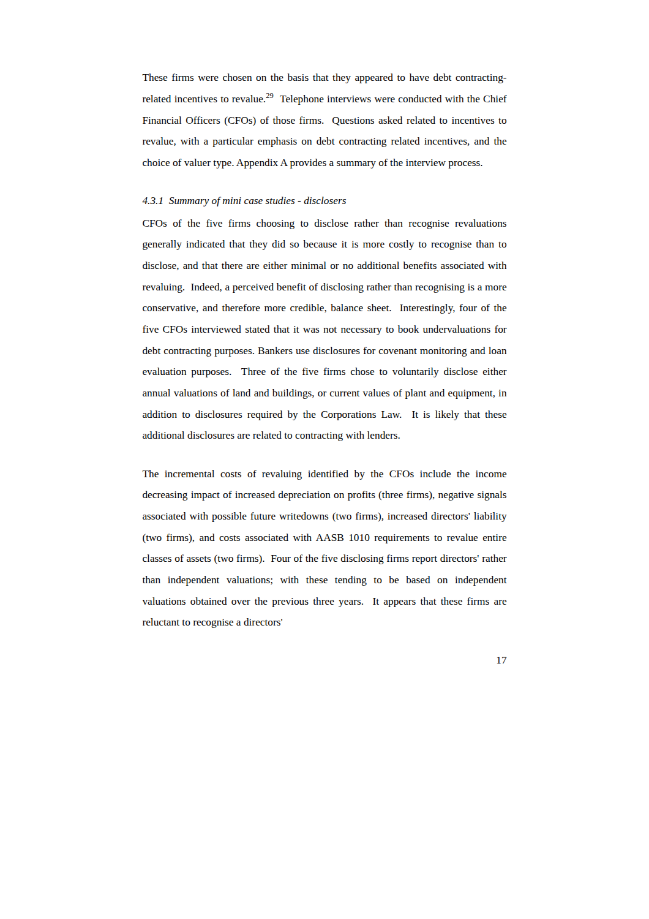These firms were chosen on the basis that they appeared to have debt contracting-related incentives to revalue.29 Telephone interviews were conducted with the Chief Financial Officers (CFOs) of those firms. Questions asked related to incentives to revalue, with a particular emphasis on debt contracting related incentives, and the choice of valuer type. Appendix A provides a summary of the interview process.
4.3.1 Summary of mini case studies - disclosers
CFOs of the five firms choosing to disclose rather than recognise revaluations generally indicated that they did so because it is more costly to recognise than to disclose, and that there are either minimal or no additional benefits associated with revaluing. Indeed, a perceived benefit of disclosing rather than recognising is a more conservative, and therefore more credible, balance sheet. Interestingly, four of the five CFOs interviewed stated that it was not necessary to book undervaluations for debt contracting purposes. Bankers use disclosures for covenant monitoring and loan evaluation purposes. Three of the five firms chose to voluntarily disclose either annual valuations of land and buildings, or current values of plant and equipment, in addition to disclosures required by the Corporations Law. It is likely that these additional disclosures are related to contracting with lenders.
The incremental costs of revaluing identified by the CFOs include the income decreasing impact of increased depreciation on profits (three firms), negative signals associated with possible future writedowns (two firms), increased directors' liability (two firms), and costs associated with AASB 1010 requirements to revalue entire classes of assets (two firms). Four of the five disclosing firms report directors' rather than independent valuations; with these tending to be based on independent valuations obtained over the previous three years. It appears that these firms are reluctant to recognise a directors'
17